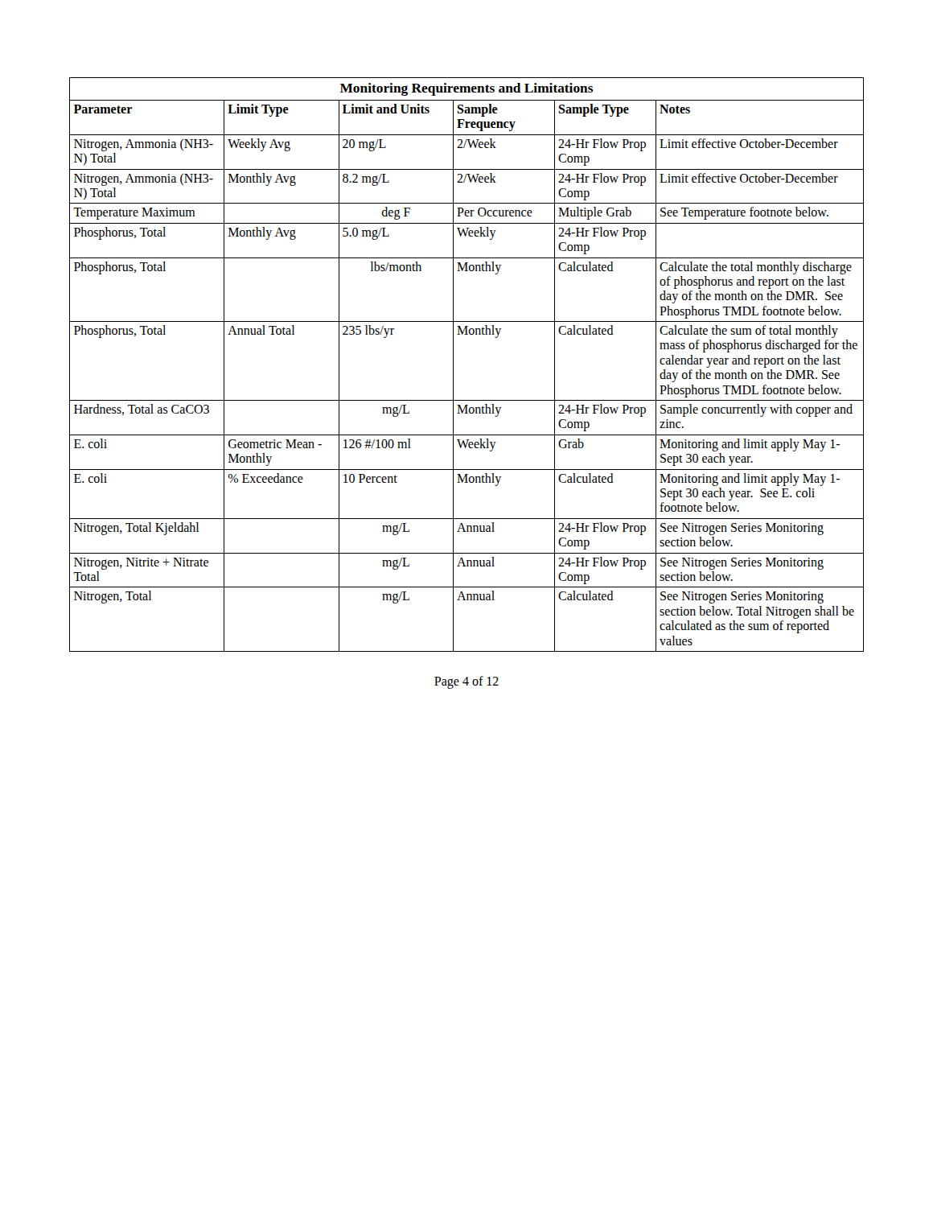Monitoring Requirements and Limitations
| Parameter | Limit Type | Limit and Units | Sample Frequency | Sample Type | Notes |
| --- | --- | --- | --- | --- | --- |
| Nitrogen, Ammonia (NH3-N) Total | Weekly Avg | 20 mg/L | 2/Week | 24-Hr Flow Prop Comp | Limit effective October-December |
| Nitrogen, Ammonia (NH3-N) Total | Monthly Avg | 8.2 mg/L | 2/Week | 24-Hr Flow Prop Comp | Limit effective October-December |
| Temperature Maximum | | deg F | Per Occurence | Multiple Grab | See Temperature footnote below. |
| Phosphorus, Total | Monthly Avg | 5.0 mg/L | Weekly | 24-Hr Flow Prop Comp | |
| Phosphorus, Total | | lbs/month | Monthly | Calculated | Calculate the total monthly discharge of phosphorus and report on the last day of the month on the DMR. See Phosphorus TMDL footnote below. |
| Phosphorus, Total | Annual Total | 235 lbs/yr | Monthly | Calculated | Calculate the sum of total monthly mass of phosphorus discharged for the calendar year and report on the last day of the month on the DMR. See Phosphorus TMDL footnote below. |
| Hardness, Total as CaCO3 | | mg/L | Monthly | 24-Hr Flow Prop Comp | Sample concurrently with copper and zinc. |
| E. coli | Geometric Mean - Monthly | 126 #/100 ml | Weekly | Grab | Monitoring and limit apply May 1-Sept 30 each year. |
| E. coli | % Exceedance | 10 Percent | Monthly | Calculated | Monitoring and limit apply May 1-Sept 30 each year. See E. coli footnote below. |
| Nitrogen, Total Kjeldahl | | mg/L | Annual | 24-Hr Flow Prop Comp | See Nitrogen Series Monitoring section below. |
| Nitrogen, Nitrite + Nitrate Total | | mg/L | Annual | 24-Hr Flow Prop Comp | See Nitrogen Series Monitoring section below. |
| Nitrogen, Total | | mg/L | Annual | Calculated | See Nitrogen Series Monitoring section below. Total Nitrogen shall be calculated as the sum of reported values |
Page 4 of 12